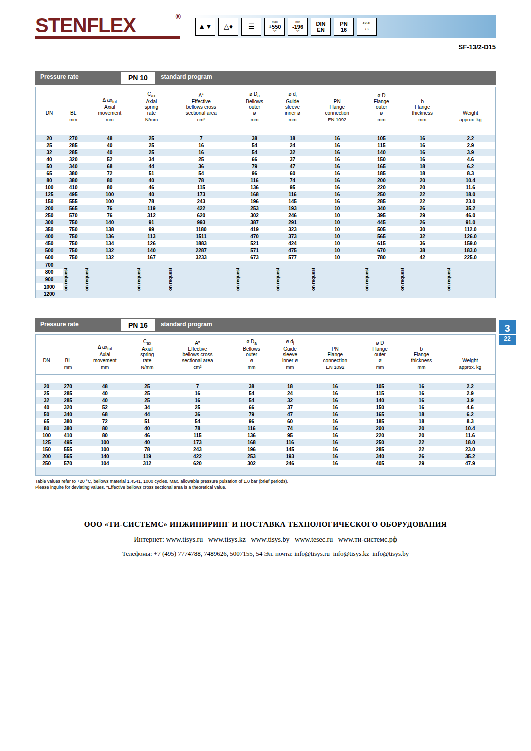STENFLEX®
▲▼
△♦
☰
max
+550
°C
min
-196
°C
DIN
EN
PN
16
AXIAL
↔
SF-13/2-D15
Pressure rate
PN 10
standard program
| DN | BL | Δ ax tot Axial movement | C ax Axial spring rate | A* Effective bellows cross sectional area | ø D a Bellows outer ø | ø d i Guide sleeve inner ø | PN Flange connection | ø D Flange outer ø | b Flange thickness | Weight |
| --- | --- | --- | --- | --- | --- | --- | --- | --- | --- | --- |
| | mm | mm | N/mm | cm² | mm | mm | EN 1092 | mm | mm | approx. kg |
| 20 | 270 | 48 | 25 | 7 | 38 | 18 | 16 | 105 | 16 | 2.2 |
| 25 | 285 | 40 | 25 | 16 | 54 | 24 | 16 | 115 | 16 | 2.9 |
| 32 | 285 | 40 | 25 | 16 | 54 | 32 | 16 | 140 | 16 | 3.9 |
| 40 | 320 | 52 | 34 | 25 | 66 | 37 | 16 | 150 | 16 | 4.6 |
| 50 | 340 | 68 | 44 | 36 | 79 | 47 | 16 | 165 | 18 | 6.2 |
| 65 | 380 | 72 | 51 | 54 | 96 | 60 | 16 | 185 | 18 | 8.3 |
| 80 | 380 | 80 | 40 | 78 | 116 | 74 | 16 | 200 | 20 | 10.4 |
| 100 | 410 | 80 | 46 | 115 | 136 | 95 | 16 | 220 | 20 | 11.6 |
| 125 | 495 | 100 | 40 | 173 | 168 | 116 | 16 | 250 | 22 | 18.0 |
| 150 | 555 | 100 | 78 | 243 | 196 | 145 | 16 | 285 | 22 | 23.0 |
| 200 | 565 | 76 | 119 | 422 | 253 | 193 | 10 | 340 | 26 | 35.2 |
| 250 | 570 | 76 | 312 | 620 | 302 | 246 | 10 | 395 | 29 | 46.0 |
| 300 | 750 | 140 | 91 | 993 | 387 | 291 | 10 | 445 | 26 | 91.0 |
| 350 | 750 | 138 | 99 | 1180 | 419 | 323 | 10 | 505 | 30 | 112.0 |
| 400 | 750 | 136 | 113 | 1511 | 470 | 373 | 10 | 565 | 32 | 126.0 |
| 450 | 750 | 134 | 126 | 1883 | 521 | 424 | 10 | 615 | 36 | 159.0 |
| 500 | 750 | 132 | 140 | 2287 | 571 | 475 | 10 | 670 | 38 | 183.0 |
| 600 | 750 | 132 | 167 | 3233 | 673 | 577 | 10 | 780 | 42 | 225.0 |
| 700 | on request | on request | on request | on request | on request | on request | on request | on request | on request | on request |
| 800 |
| 900 |
| 1000 |
| 1200 |
Pressure rate
PN 16
standard program
| DN | BL | Δ ax tot Axial movement | C ax Axial spring rate | A* Effective bellows cross sectional area | ø D a Bellows outer ø | ø d i Guide sleeve inner ø | PN Flange connection | ø D Flange outer ø | b Flange thickness | Weight |
| --- | --- | --- | --- | --- | --- | --- | --- | --- | --- | --- |
| | mm | mm | N/mm | cm² | mm | mm | EN 1092 | mm | mm | approx. kg |
| 20 | 270 | 48 | 25 | 7 | 38 | 18 | 16 | 105 | 16 | 2.2 |
| 25 | 285 | 40 | 25 | 16 | 54 | 24 | 16 | 115 | 16 | 2.9 |
| 32 | 285 | 40 | 25 | 16 | 54 | 32 | 16 | 140 | 16 | 3.9 |
| 40 | 320 | 52 | 34 | 25 | 66 | 37 | 16 | 150 | 16 | 4.6 |
| 50 | 340 | 68 | 44 | 36 | 79 | 47 | 16 | 165 | 18 | 6.2 |
| 65 | 380 | 72 | 51 | 54 | 96 | 60 | 16 | 185 | 18 | 8.3 |
| 80 | 380 | 80 | 40 | 78 | 116 | 74 | 16 | 200 | 20 | 10.4 |
| 100 | 410 | 80 | 46 | 115 | 136 | 95 | 16 | 220 | 20 | 11.6 |
| 125 | 495 | 100 | 40 | 173 | 168 | 116 | 16 | 250 | 22 | 18.0 |
| 150 | 555 | 100 | 78 | 243 | 196 | 145 | 16 | 285 | 22 | 23.0 |
| 200 | 565 | 140 | 119 | 422 | 253 | 193 | 16 | 340 | 26 | 35.2 |
| 250 | 570 | 104 | 312 | 620 | 302 | 246 | 16 | 405 | 29 | 47.9 |
Table values refer to +20 °C, bellows material 1.4541, 1000 cycles. Max. allowable pressure pulsation of 1.0 bar (brief periods).
Please inquire for deviating values. *Effective bellows cross sectional area is a theoretical value.
322
ООО «ТИ-СИСТЕМС» ИНЖИНИРИНГ И ПОСТАВКА ТЕХНОЛОГИЧЕСКОГО ОБОРУДОВАНИЯ
Интернет: www.tisys.ru www.tisys.kz www.tisys.by www.tesec.ru www.ти-системс.рф
Телефоны: +7 (495) 7774788, 7489626, 5007155, 54 Эл. почта: info@tisys.ru info@tisys.kz info@tisys.by